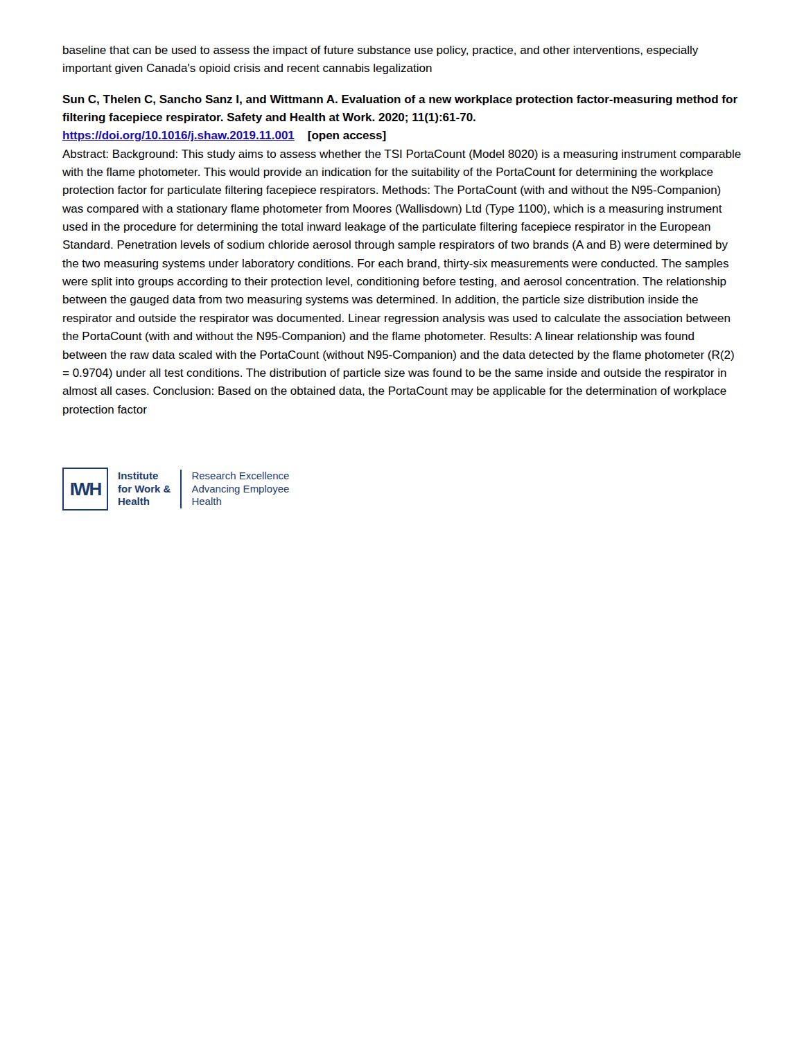baseline that can be used to assess the impact of future substance use policy, practice, and other interventions, especially important given Canada's opioid crisis and recent cannabis legalization
Sun C, Thelen C, Sancho Sanz I, and Wittmann A. Evaluation of a new workplace protection factor-measuring method for filtering facepiece respirator. Safety and Health at Work. 2020; 11(1):61-70.
https://doi.org/10.1016/j.shaw.2019.11.001 [open access]
Abstract: Background: This study aims to assess whether the TSI PortaCount (Model 8020) is a measuring instrument comparable with the flame photometer. This would provide an indication for the suitability of the PortaCount for determining the workplace protection factor for particulate filtering facepiece respirators. Methods: The PortaCount (with and without the N95-Companion) was compared with a stationary flame photometer from Moores (Wallisdown) Ltd (Type 1100), which is a measuring instrument used in the procedure for determining the total inward leakage of the particulate filtering facepiece respirator in the European Standard. Penetration levels of sodium chloride aerosol through sample respirators of two brands (A and B) were determined by the two measuring systems under laboratory conditions. For each brand, thirty-six measurements were conducted. The samples were split into groups according to their protection level, conditioning before testing, and aerosol concentration. The relationship between the gauged data from two measuring systems was determined. In addition, the particle size distribution inside the respirator and outside the respirator was documented. Linear regression analysis was used to calculate the association between the PortaCount (with and without the N95-Companion) and the flame photometer. Results: A linear relationship was found between the raw data scaled with the PortaCount (without N95-Companion) and the data detected by the flame photometer (R(2) = 0.9704) under all test conditions. The distribution of particle size was found to be the same inside and outside the respirator in almost all cases. Conclusion: Based on the obtained data, the PortaCount may be applicable for the determination of workplace protection factor
IWH
Institute
for Work &
Health
Research Excellence
Advancing Employee
Health